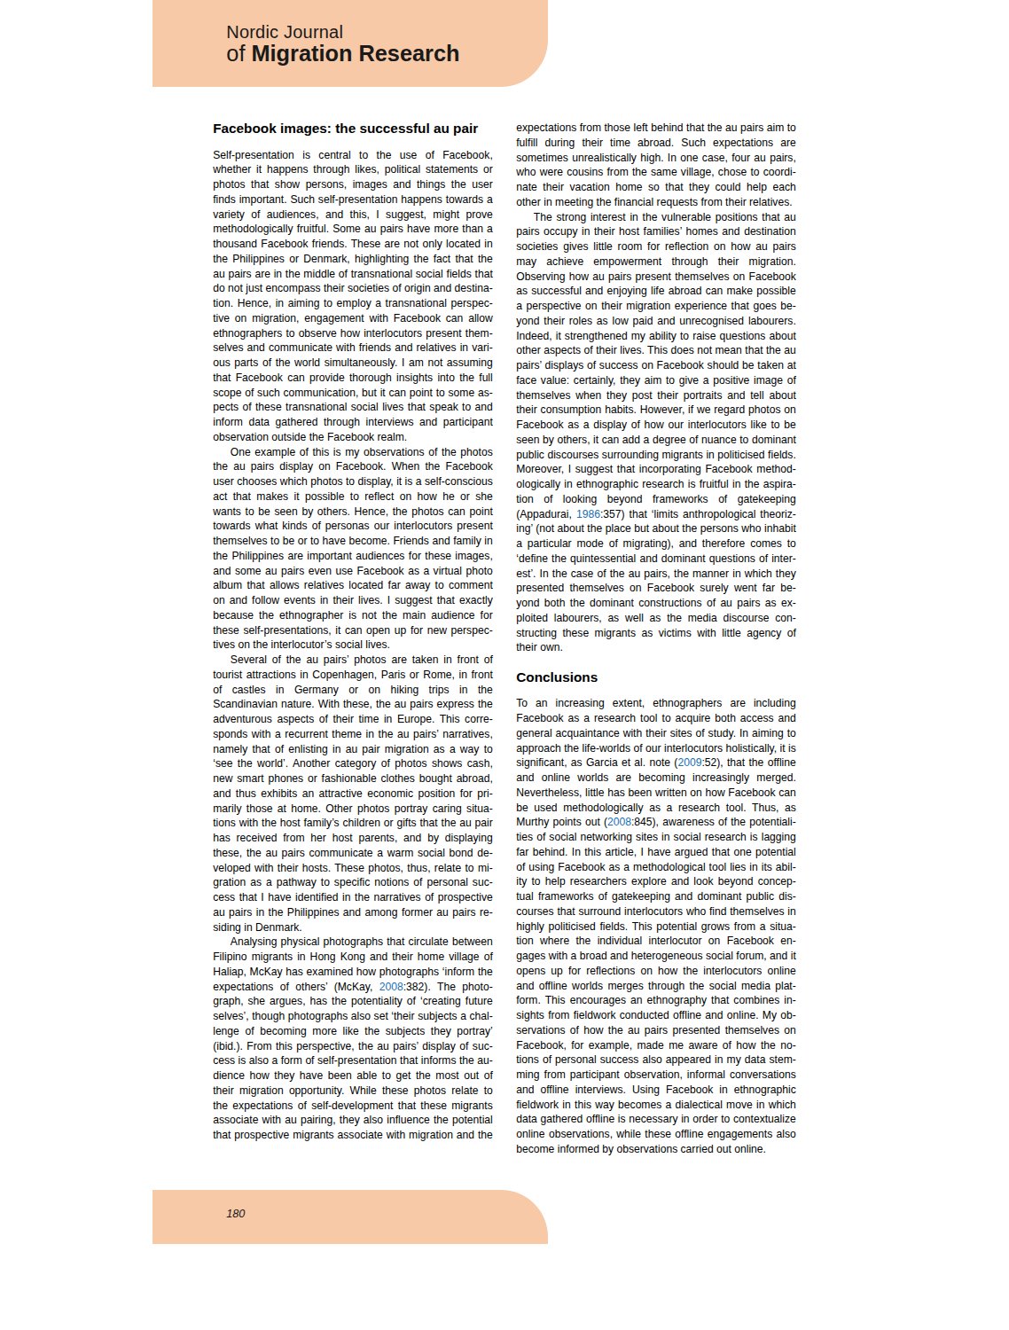Nordic Journal
of Migration Research
Facebook images: the successful au pair
Self-presentation is central to the use of Facebook, whether it happens through likes, political statements or photos that show persons, images and things the user finds important. Such self-presentation happens towards a variety of audiences, and this, I suggest, might prove methodologically fruitful. Some au pairs have more than a thousand Facebook friends. These are not only located in the Philippines or Denmark, highlighting the fact that the au pairs are in the middle of transnational social fields that do not just encompass their societies of origin and destination. Hence, in aiming to employ a transnational perspective on migration, engagement with Facebook can allow ethnographers to observe how interlocutors present themselves and communicate with friends and relatives in various parts of the world simultaneously. I am not assuming that Facebook can provide thorough insights into the full scope of such communication, but it can point to some aspects of these transnational social lives that speak to and inform data gathered through interviews and participant observation outside the Facebook realm.
One example of this is my observations of the photos the au pairs display on Facebook. When the Facebook user chooses which photos to display, it is a self-conscious act that makes it possible to reflect on how he or she wants to be seen by others. Hence, the photos can point towards what kinds of personas our interlocutors present themselves to be or to have become. Friends and family in the Philippines are important audiences for these images, and some au pairs even use Facebook as a virtual photo album that allows relatives located far away to comment on and follow events in their lives. I suggest that exactly because the ethnographer is not the main audience for these self-presentations, it can open up for new perspectives on the interlocutor’s social lives.
Several of the au pairs’ photos are taken in front of tourist attractions in Copenhagen, Paris or Rome, in front of castles in Germany or on hiking trips in the Scandinavian nature. With these, the au pairs express the adventurous aspects of their time in Europe. This corresponds with a recurrent theme in the au pairs’ narratives, namely that of enlisting in au pair migration as a way to ‘see the world’. Another category of photos shows cash, new smart phones or fashionable clothes bought abroad, and thus exhibits an attractive economic position for primarily those at home. Other photos portray caring situations with the host family’s children or gifts that the au pair has received from her host parents, and by displaying these, the au pairs communicate a warm social bond developed with their hosts. These photos, thus, relate to migration as a pathway to specific notions of personal success that I have identified in the narratives of prospective au pairs in the Philippines and among former au pairs residing in Denmark.
Analysing physical photographs that circulate between Filipino migrants in Hong Kong and their home village of Haliap, McKay has examined how photographs ‘inform the expectations of others’ (McKay, 2008:382). The photograph, she argues, has the potentiality of ‘creating future selves’, though photographs also set ‘their subjects a challenge of becoming more like the subjects they portray’ (ibid.). From this perspective, the au pairs’ display of success is also a form of self-presentation that informs the audience how they have been able to get the most out of their migration opportunity. While these photos relate to the expectations of self-development that these migrants associate with au pairing, they also influence the potential that prospective migrants associate with migration and the expectations from those left behind that the au pairs aim to fulfill during their time abroad. Such expectations are sometimes unrealistically high. In one case, four au pairs, who were cousins from the same village, chose to coordinate their vacation home so that they could help each other in meeting the financial requests from their relatives.
The strong interest in the vulnerable positions that au pairs occupy in their host families’ homes and destination societies gives little room for reflection on how au pairs may achieve empowerment through their migration. Observing how au pairs present themselves on Facebook as successful and enjoying life abroad can make possible a perspective on their migration experience that goes beyond their roles as low paid and unrecognised labourers. Indeed, it strengthened my ability to raise questions about other aspects of their lives. This does not mean that the au pairs’ displays of success on Facebook should be taken at face value: certainly, they aim to give a positive image of themselves when they post their portraits and tell about their consumption habits. However, if we regard photos on Facebook as a display of how our interlocutors like to be seen by others, it can add a degree of nuance to dominant public discourses surrounding migrants in politicised fields. Moreover, I suggest that incorporating Facebook methodologically in ethnographic research is fruitful in the aspiration of looking beyond frameworks of gatekeeping (Appadurai, 1986:357) that ‘limits anthropological theorizing’ (not about the place but about the persons who inhabit a particular mode of migrating), and therefore comes to ‘define the quintessential and dominant questions of interest’. In the case of the au pairs, the manner in which they presented themselves on Facebook surely went far beyond both the dominant constructions of au pairs as exploited labourers, as well as the media discourse constructing these migrants as victims with little agency of their own.
Conclusions
To an increasing extent, ethnographers are including Facebook as a research tool to acquire both access and general acquaintance with their sites of study. In aiming to approach the life-worlds of our interlocutors holistically, it is significant, as Garcia et al. note (2009:52), that the offline and online worlds are becoming increasingly merged. Nevertheless, little has been written on how Facebook can be used methodologically as a research tool. Thus, as Murthy points out (2008:845), awareness of the potentialities of social networking sites in social research is lagging far behind. In this article, I have argued that one potential of using Facebook as a methodological tool lies in its ability to help researchers explore and look beyond conceptual frameworks of gatekeeping and dominant public discourses that surround interlocutors who find themselves in highly politicised fields. This potential grows from a situation where the individual interlocutor on Facebook engages with a broad and heterogeneous social forum, and it opens up for reflections on how the interlocutors online and offline worlds merges through the social media platform. This encourages an ethnography that combines insights from fieldwork conducted offline and online. My observations of how the au pairs presented themselves on Facebook, for example, made me aware of how the notions of personal success also appeared in my data stemming from participant observation, informal conversations and offline interviews. Using Facebook in ethnographic fieldwork in this way becomes a dialectical move in which data gathered offline is necessary in order to contextualize online observations, while these offline engagements also become informed by observations carried out online.
180